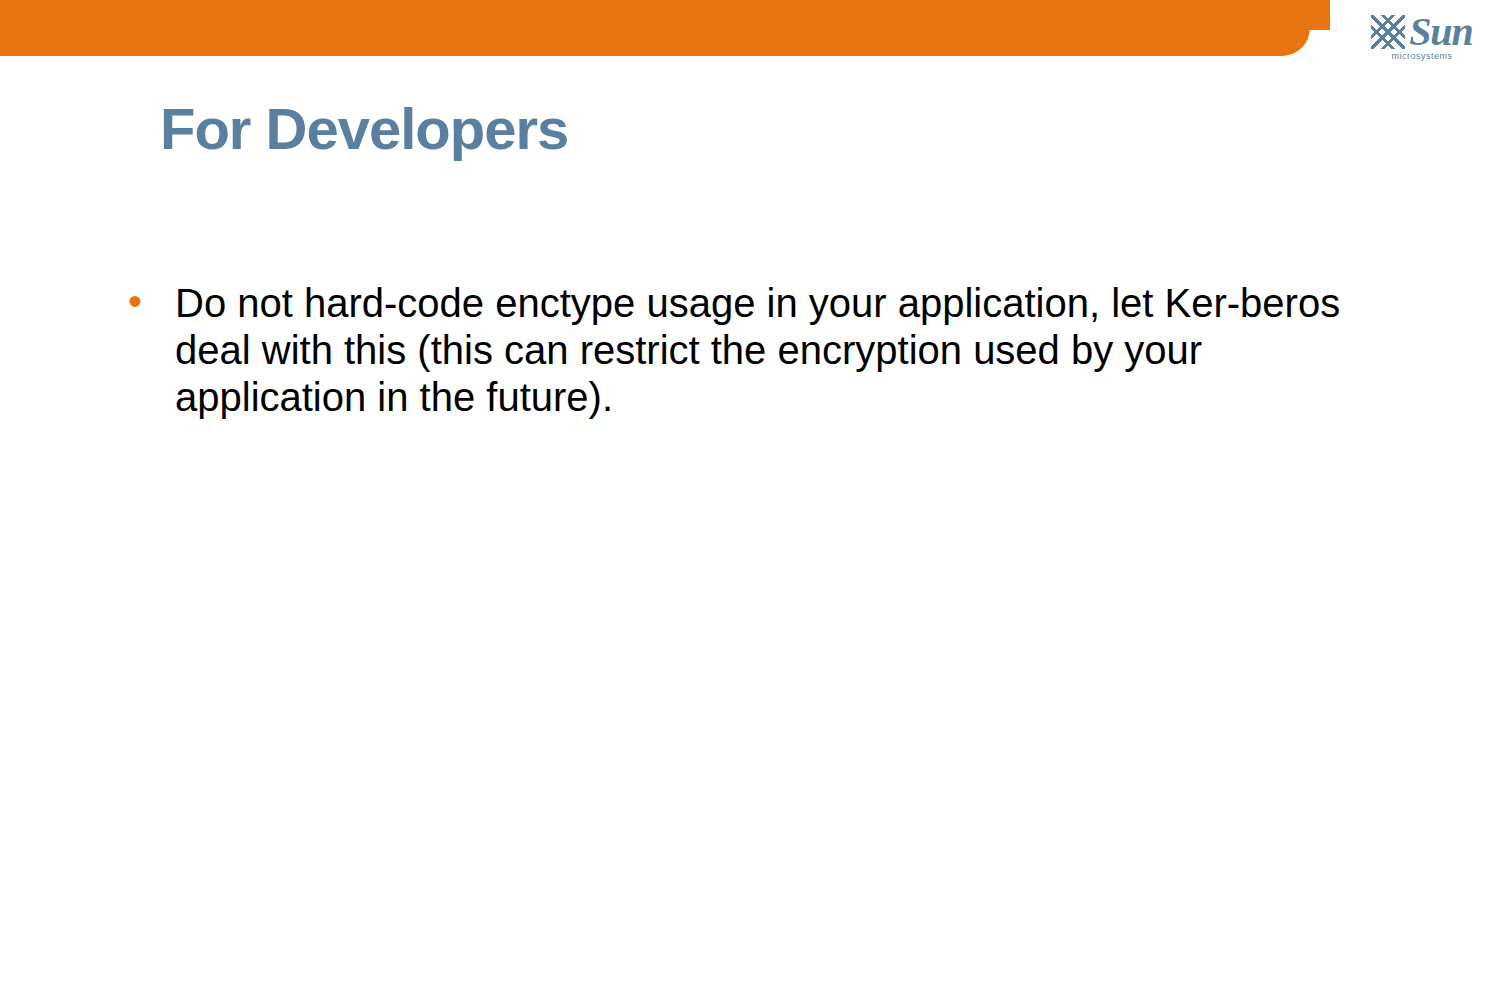Sun microsystems
For Developers
Do not hard-code enctype usage in your application, let Ker‑beros deal with this (this can restrict the encryption used by your application in the future).